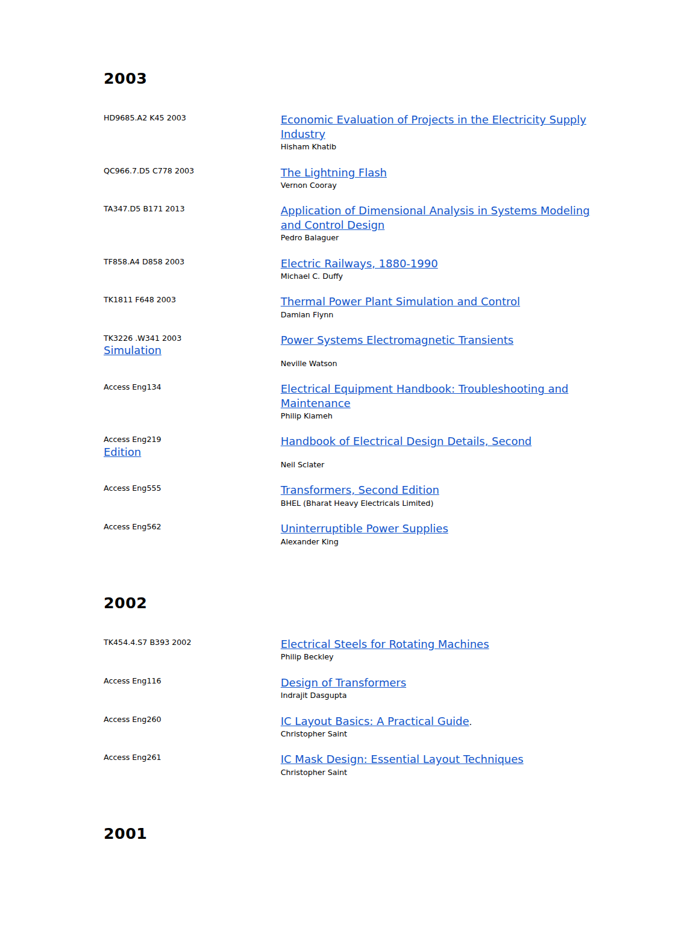2003
| HD9685.A2 K45 2003 | Economic Evaluation of Projects in the Electricity Supply Industry Hisham Khatib |
| QC966.7.D5 C778 2003 | The Lightning Flash Vernon Cooray |
| TA347.D5 B171 2013 | Application of Dimensional Analysis in Systems Modeling and Control Design Pedro Balaguer |
| TF858.A4 D858 2003 | Electric Railways, 1880-1990 Michael C. Duffy |
| TK1811 F648 2003 | Thermal Power Plant Simulation and Control Damian Flynn |
| TK3226 .W341 2003 Simulation | Power Systems Electromagnetic Transients Neville Watson |
| Access Eng134 | Electrical Equipment Handbook: Troubleshooting and Maintenance Philip Kiameh |
| Access Eng219 Edition | Handbook of Electrical Design Details, Second Neil Sclater |
| Access Eng555 | Transformers, Second Edition BHEL (Bharat Heavy Electricals Limited) |
| Access Eng562 | Uninterruptible Power Supplies Alexander King |
2002
| TK454.4.S7 B393 2002 | Electrical Steels for Rotating Machines Philip Beckley |
| Access Eng116 | Design of Transformers Indrajit Dasgupta |
| Access Eng260 | IC Layout Basics: A Practical Guide . Christopher Saint |
| Access Eng261 | IC Mask Design: Essential Layout Techniques Christopher Saint |
2001